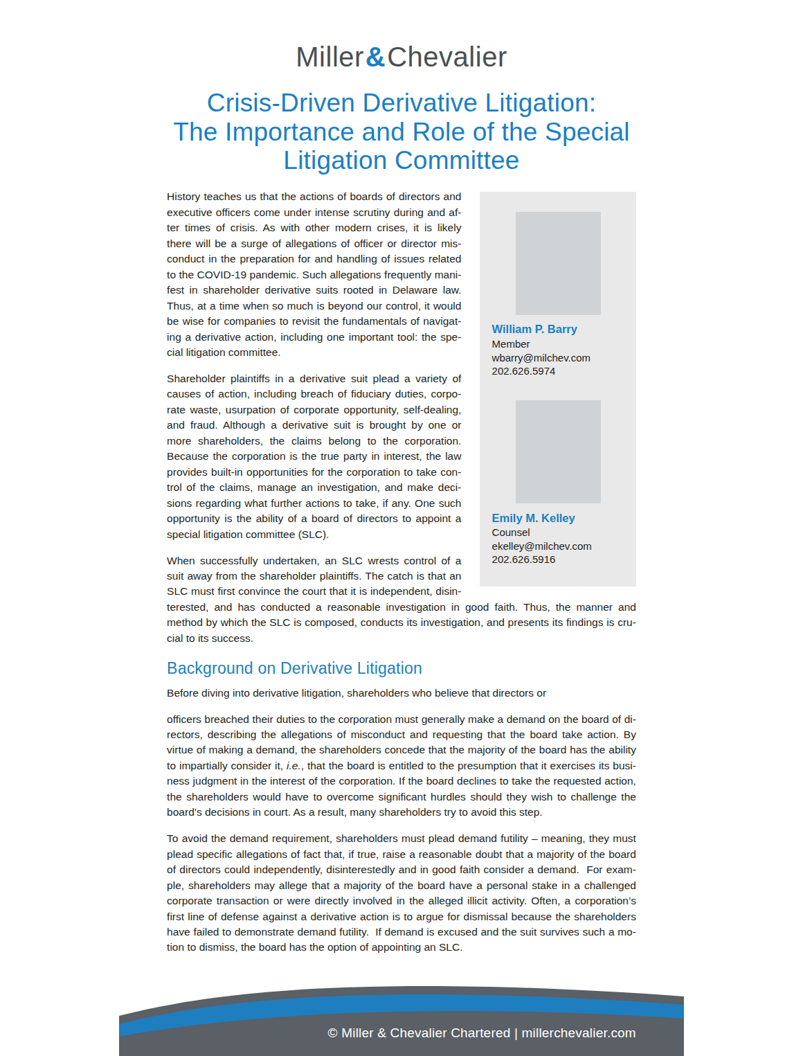Miller&Chevalier
Crisis-Driven Derivative Litigation:
The Importance and Role of the Special
Litigation Committee
William P. Barry
Member
wbarry@milchev.com
202.626.5974
Emily M. Kelley
Counsel
ekelley@milchev.com
202.626.5916
History teaches us that the actions of boards of directors and executive officers come under intense scrutiny during and after times of crisis. As with other modern crises, it is likely there will be a surge of allegations of officer or director misconduct in the preparation for and handling of issues related to the COVID-19 pandemic. Such allegations frequently manifest in shareholder derivative suits rooted in Delaware law. Thus, at a time when so much is beyond our control, it would be wise for companies to revisit the fundamentals of navigating a derivative action, including one important tool: the special litigation committee.
Shareholder plaintiffs in a derivative suit plead a variety of causes of action, including breach of fiduciary duties, corporate waste, usurpation of corporate opportunity, self-dealing, and fraud. Although a derivative suit is brought by one or more shareholders, the claims belong to the corporation. Because the corporation is the true party in interest, the law provides built-in opportunities for the corporation to take control of the claims, manage an investigation, and make decisions regarding what further actions to take, if any. One such opportunity is the ability of a board of directors to appoint a special litigation committee (SLC).
When successfully undertaken, an SLC wrests control of a suit away from the shareholder plaintiffs. The catch is that an SLC must first convince the court that it is independent, disinterested, and has conducted a reasonable investigation in good faith. Thus, the manner and method by which the SLC is composed, conducts its investigation, and presents its findings is crucial to its success.
Background on Derivative Litigation
Before diving into derivative litigation, shareholders who believe that directors or
officers breached their duties to the corporation must generally make a demand on the board of directors, describing the allegations of misconduct and requesting that the board take action. By virtue of making a demand, the shareholders concede that the majority of the board has the ability to impartially consider it, i.e., that the board is entitled to the presumption that it exercises its business judgment in the interest of the corporation. If the board declines to take the requested action, the shareholders would have to overcome significant hurdles should they wish to challenge the board’s decisions in court. As a result, many shareholders try to avoid this step.
To avoid the demand requirement, shareholders must plead demand futility – meaning, they must plead specific allegations of fact that, if true, raise a reasonable doubt that a majority of the board of directors could independently, disinterestedly and in good faith consider a demand. For example, shareholders may allege that a majority of the board have a personal stake in a challenged corporate transaction or were directly involved in the alleged illicit activity. Often, a corporation’s first line of defense against a derivative action is to argue for dismissal because the shareholders have failed to demonstrate demand futility. If demand is excused and the suit survives such a motion to dismiss, the board has the option of appointing an SLC.
© Miller & Chevalier Chartered | millerchevalier.com